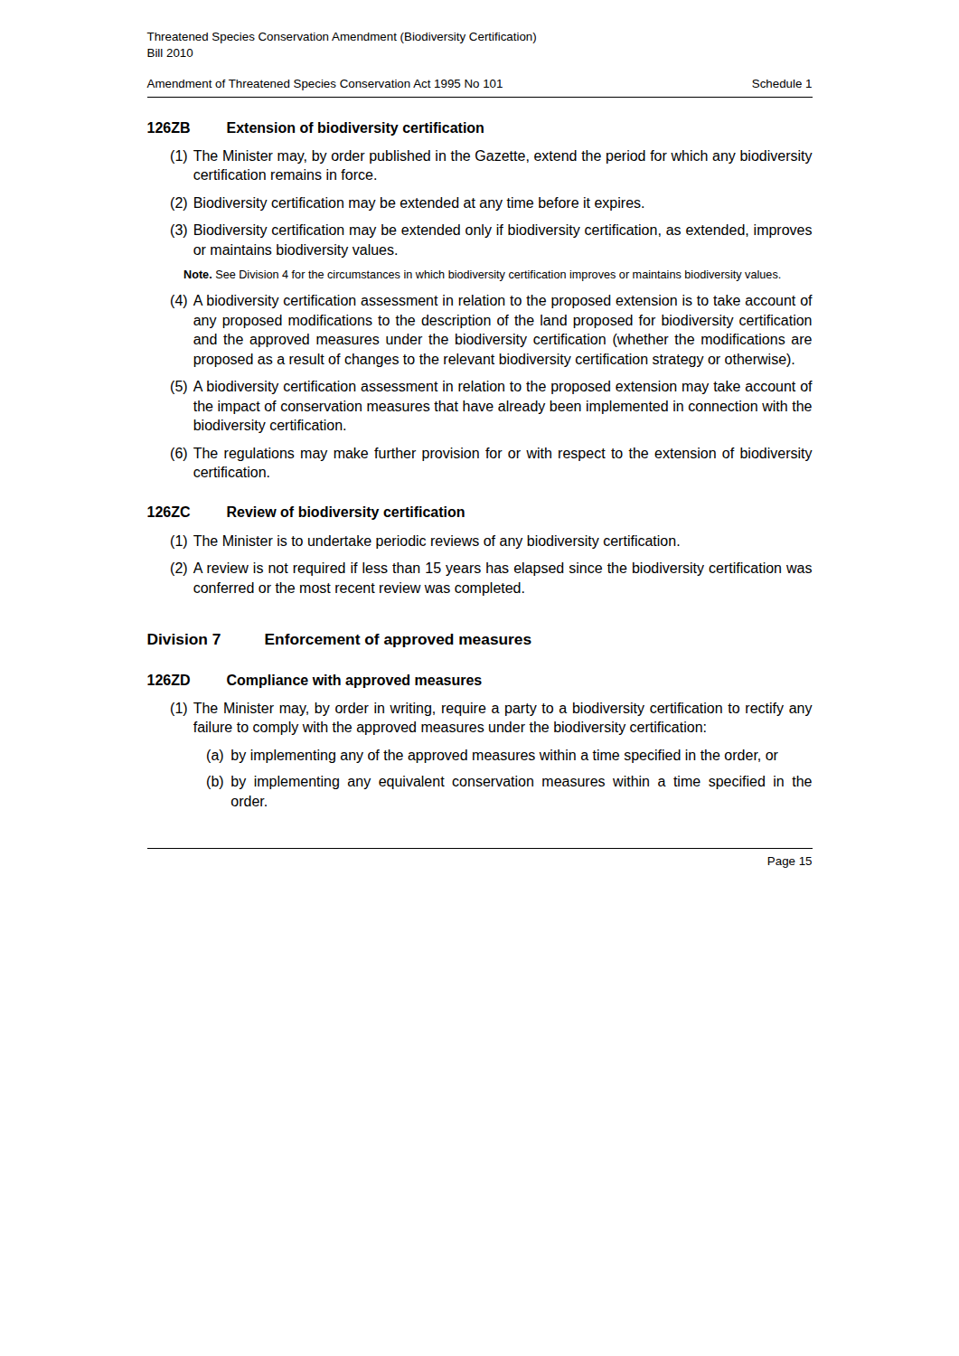Threatened Species Conservation Amendment (Biodiversity Certification)
Bill 2010
Amendment of Threatened Species Conservation Act 1995 No 101 Schedule 1
126ZB Extension of biodiversity certification
(1) The Minister may, by order published in the Gazette, extend the period for which any biodiversity certification remains in force.
(2) Biodiversity certification may be extended at any time before it expires.
(3) Biodiversity certification may be extended only if biodiversity certification, as extended, improves or maintains biodiversity values.
Note. See Division 4 for the circumstances in which biodiversity certification improves or maintains biodiversity values.
(4) A biodiversity certification assessment in relation to the proposed extension is to take account of any proposed modifications to the description of the land proposed for biodiversity certification and the approved measures under the biodiversity certification (whether the modifications are proposed as a result of changes to the relevant biodiversity certification strategy or otherwise).
(5) A biodiversity certification assessment in relation to the proposed extension may take account of the impact of conservation measures that have already been implemented in connection with the biodiversity certification.
(6) The regulations may make further provision for or with respect to the extension of biodiversity certification.
126ZC Review of biodiversity certification
(1) The Minister is to undertake periodic reviews of any biodiversity certification.
(2) A review is not required if less than 15 years has elapsed since the biodiversity certification was conferred or the most recent review was completed.
Division 7 Enforcement of approved measures
126ZD Compliance with approved measures
(1) The Minister may, by order in writing, require a party to a biodiversity certification to rectify any failure to comply with the approved measures under the biodiversity certification:
(a) by implementing any of the approved measures within a time specified in the order, or
(b) by implementing any equivalent conservation measures within a time specified in the order.
Page 15